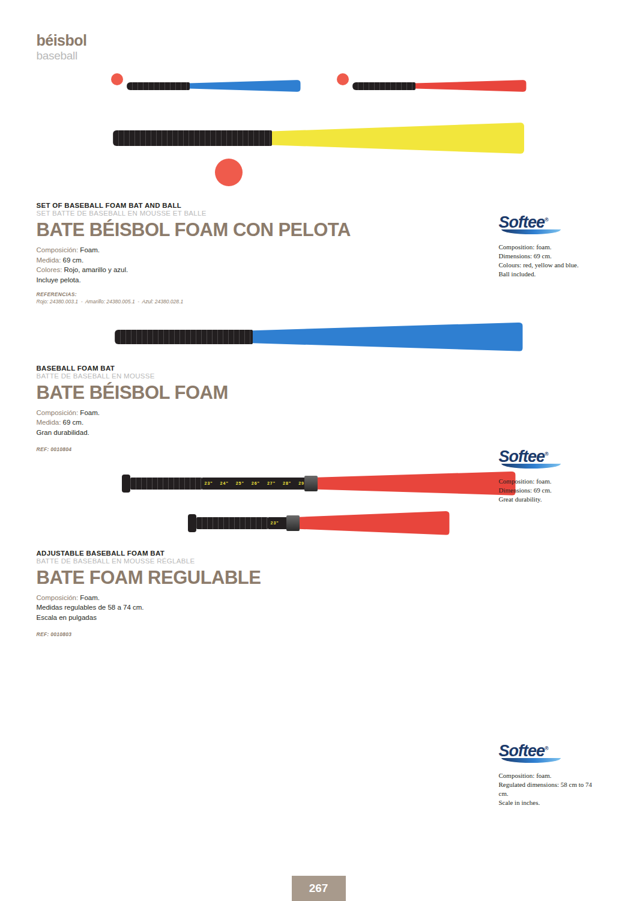béisbol
baseball
SET OF BASEBALL FOAM BAT AND BALL
SET BATTE DE BASEBALL EN MOUSSE ET BALLE
BATE BÉISBOL FOAM CON PELOTA
Composición: Foam.
Medida: 69 cm.
Colores: Rojo, amarillo y azul.
Incluye pelota.
REFERENCIAS:
Rojo: 24380.003.1 - Amarillo: 24380.005.1 - Azul: 24380.028.1
BASEBALL FOAM BAT
BATTE DE BASEBALL EN MOUSSE
BATE BÉISBOL FOAM
Composición: Foam.
Medida: 69 cm.
Gran durabilidad.
REF: 0010804
23"24"25"26"27"28"29"
23"
ADJUSTABLE BASEBALL FOAM BAT
BATTE DE BASEBALL EN MOUSSE RÉGLABLE
BATE FOAM REGULABLE
Composición: Foam.
Medidas regulables de 58 a 74 cm.
Escala en pulgadas
REF: 0010803
Softee®
Composition: foam.
Dimensions: 69 cm.
Colours: red, yellow and blue.
Ball included.
Softee®
Composition: foam.
Dimensions: 69 cm.
Great durability.
Softee®
Composition: foam.
Regulated dimensions: 58 cm to 74 cm.
Scale in inches.
267